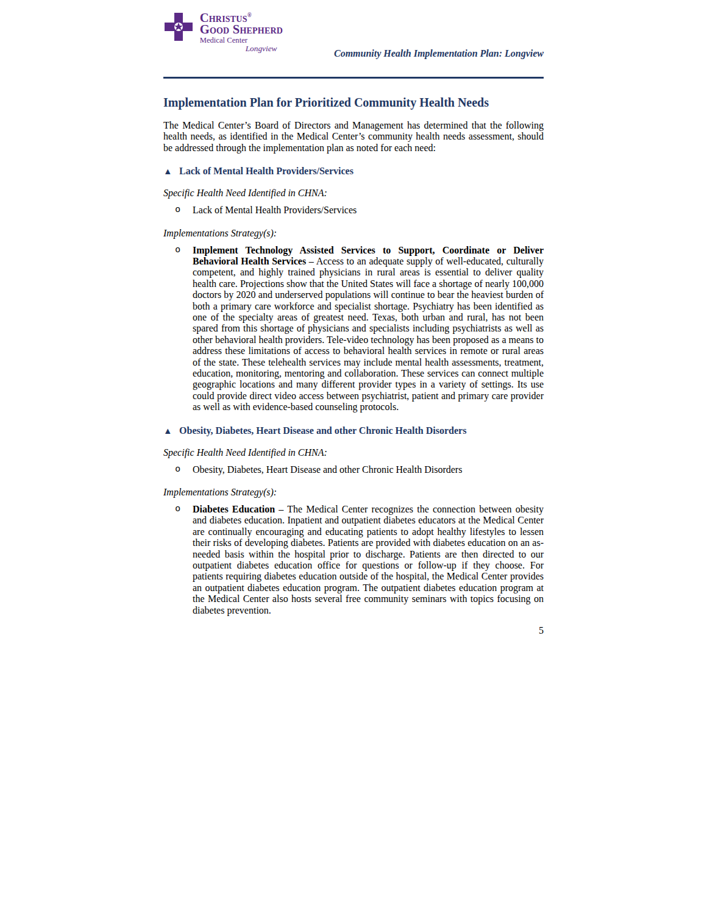Christus® Good Shepherd Medical Center Longview
Community Health Implementation Plan: Longview
Implementation Plan for Prioritized Community Health Needs
The Medical Center’s Board of Directors and Management has determined that the following health needs, as identified in the Medical Center’s community health needs assessment, should be addressed through the implementation plan as noted for each need:
▲Lack of Mental Health Providers/Services
Specific Health Need Identified in CHNA:
Lack of Mental Health Providers/Services
Implementations Strategy(s):
Implement Technology Assisted Services to Support, Coordinate or Deliver Behavioral Health Services – Access to an adequate supply of well-educated, culturally competent, and highly trained physicians in rural areas is essential to deliver quality health care. Projections show that the United States will face a shortage of nearly 100,000 doctors by 2020 and underserved populations will continue to bear the heaviest burden of both a primary care workforce and specialist shortage. Psychiatry has been identified as one of the specialty areas of greatest need. Texas, both urban and rural, has not been spared from this shortage of physicians and specialists including psychiatrists as well as other behavioral health providers. Tele-video technology has been proposed as a means to address these limitations of access to behavioral health services in remote or rural areas of the state. These telehealth services may include mental health assessments, treatment, education, monitoring, mentoring and collaboration. These services can connect multiple geographic locations and many different provider types in a variety of settings. Its use could provide direct video access between psychiatrist, patient and primary care provider as well as with evidence-based counseling protocols.
▲Obesity, Diabetes, Heart Disease and other Chronic Health Disorders
Specific Health Need Identified in CHNA:
Obesity, Diabetes, Heart Disease and other Chronic Health Disorders
Implementations Strategy(s):
Diabetes Education – The Medical Center recognizes the connection between obesity and diabetes education. Inpatient and outpatient diabetes educators at the Medical Center are continually encouraging and educating patients to adopt healthy lifestyles to lessen their risks of developing diabetes. Patients are provided with diabetes education on an as-needed basis within the hospital prior to discharge. Patients are then directed to our outpatient diabetes education office for questions or follow-up if they choose. For patients requiring diabetes education outside of the hospital, the Medical Center provides an outpatient diabetes education program. The outpatient diabetes education program at the Medical Center also hosts several free community seminars with topics focusing on diabetes prevention.
5